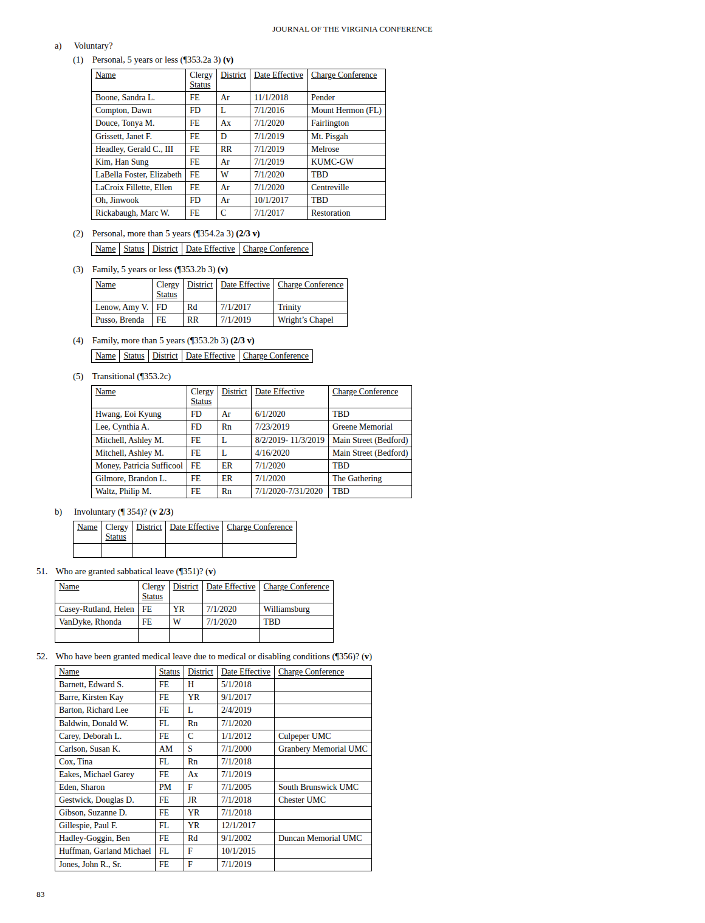JOURNAL OF THE VIRGINIA CONFERENCE
a) Voluntary?
(1) Personal, 5 years or less (¶353.2a 3) (v)
| Name | Clergy Status | District | Date Effective | Charge Conference |
| --- | --- | --- | --- | --- |
| Boone, Sandra L. | FE | Ar | 11/1/2018 | Pender |
| Compton, Dawn | FD | L | 7/1/2016 | Mount Hermon (FL) |
| Douce, Tonya M. | FE | Ax | 7/1/2020 | Fairlington |
| Grissett, Janet F. | FE | D | 7/1/2019 | Mt. Pisgah |
| Headley, Gerald C., III | FE | RR | 7/1/2019 | Melrose |
| Kim, Han Sung | FE | Ar | 7/1/2019 | KUMC-GW |
| LaBella Foster, Elizabeth | FE | W | 7/1/2020 | TBD |
| LaCroix Fillette, Ellen | FE | Ar | 7/1/2020 | Centreville |
| Oh, Jinwook | FD | Ar | 10/1/2017 | TBD |
| Rickabaugh, Marc W. | FE | C | 7/1/2017 | Restoration |
(2) Personal, more than 5 years (¶354.2a 3) (2/3 v)
| Name | Status | District | Date Effective | Charge Conference |
| --- | --- | --- | --- | --- |
(3) Family, 5 years or less (¶353.2b 3) (v)
| Name | Clergy Status | District | Date Effective | Charge Conference |
| --- | --- | --- | --- | --- |
| Lenow, Amy V. | FD | Rd | 7/1/2017 | Trinity |
| Pusso, Brenda | FE | RR | 7/1/2019 | Wright’s Chapel |
(4) Family, more than 5 years (¶353.2b 3) (2/3 v)
| Name | Status | District | Date Effective | Charge Conference |
| --- | --- | --- | --- | --- |
(5) Transitional (¶353.2c)
| Name | Clergy Status | District | Date Effective | Charge Conference |
| --- | --- | --- | --- | --- |
| Hwang, Eoi Kyung | FD | Ar | 6/1/2020 | TBD |
| Lee, Cynthia A. | FD | Rn | 7/23/2019 | Greene Memorial |
| Mitchell, Ashley M. | FE | L | 8/2/2019- 11/3/2019 | Main Street (Bedford) |
| Mitchell, Ashley M. | FE | L | 4/16/2020 | Main Street (Bedford) |
| Money, Patricia Sufficool | FE | ER | 7/1/2020 | TBD |
| Gilmore, Brandon L. | FE | ER | 7/1/2020 | The Gathering |
| Waltz, Philip M. | FE | Rn | 7/1/2020-7/31/2020 | TBD |
b) Involuntary (¶ 354)? (v 2/3)
| Name | Clergy Status | District | Date Effective | Charge Conference |
| --- | --- | --- | --- | --- |
51. Who are granted sabbatical leave (¶351)? (v)
| Name | Clergy Status | District | Date Effective | Charge Conference |
| --- | --- | --- | --- | --- |
| Casey-Rutland, Helen | FE | YR | 7/1/2020 | Williamsburg |
| VanDyke, Rhonda | FE | W | 7/1/2020 | TBD |
52. Who have been granted medical leave due to medical or disabling conditions (¶356)? (v)
| Name | Status | District | Date Effective | Charge Conference |
| --- | --- | --- | --- | --- |
| Barnett, Edward S. | FE | H | 5/1/2018 | |
| Barre, Kirsten Kay | FE | YR | 9/1/2017 | |
| Barton, Richard Lee | FE | L | 2/4/2019 | |
| Baldwin, Donald W. | FL | Rn | 7/1/2020 | |
| Carey, Deborah L. | FE | C | 1/1/2012 | Culpeper UMC |
| Carlson, Susan K. | AM | S | 7/1/2000 | Granbery Memorial UMC |
| Cox, Tina | FL | Rn | 7/1/2018 | |
| Eakes, Michael Garey | FE | Ax | 7/1/2019 | |
| Eden, Sharon | PM | F | 7/1/2005 | South Brunswick UMC |
| Gestwick, Douglas D. | FE | JR | 7/1/2018 | Chester UMC |
| Gibson, Suzanne D. | FE | YR | 7/1/2018 | |
| Gillespie, Paul F. | FL | YR | 12/1/2017 | |
| Hadley-Goggin, Ben | FE | Rd | 9/1/2002 | Duncan Memorial UMC |
| Huffman, Garland Michael | FL | F | 10/1/2015 | |
| Jones, John R., Sr. | FE | F | 7/1/2019 | |
83